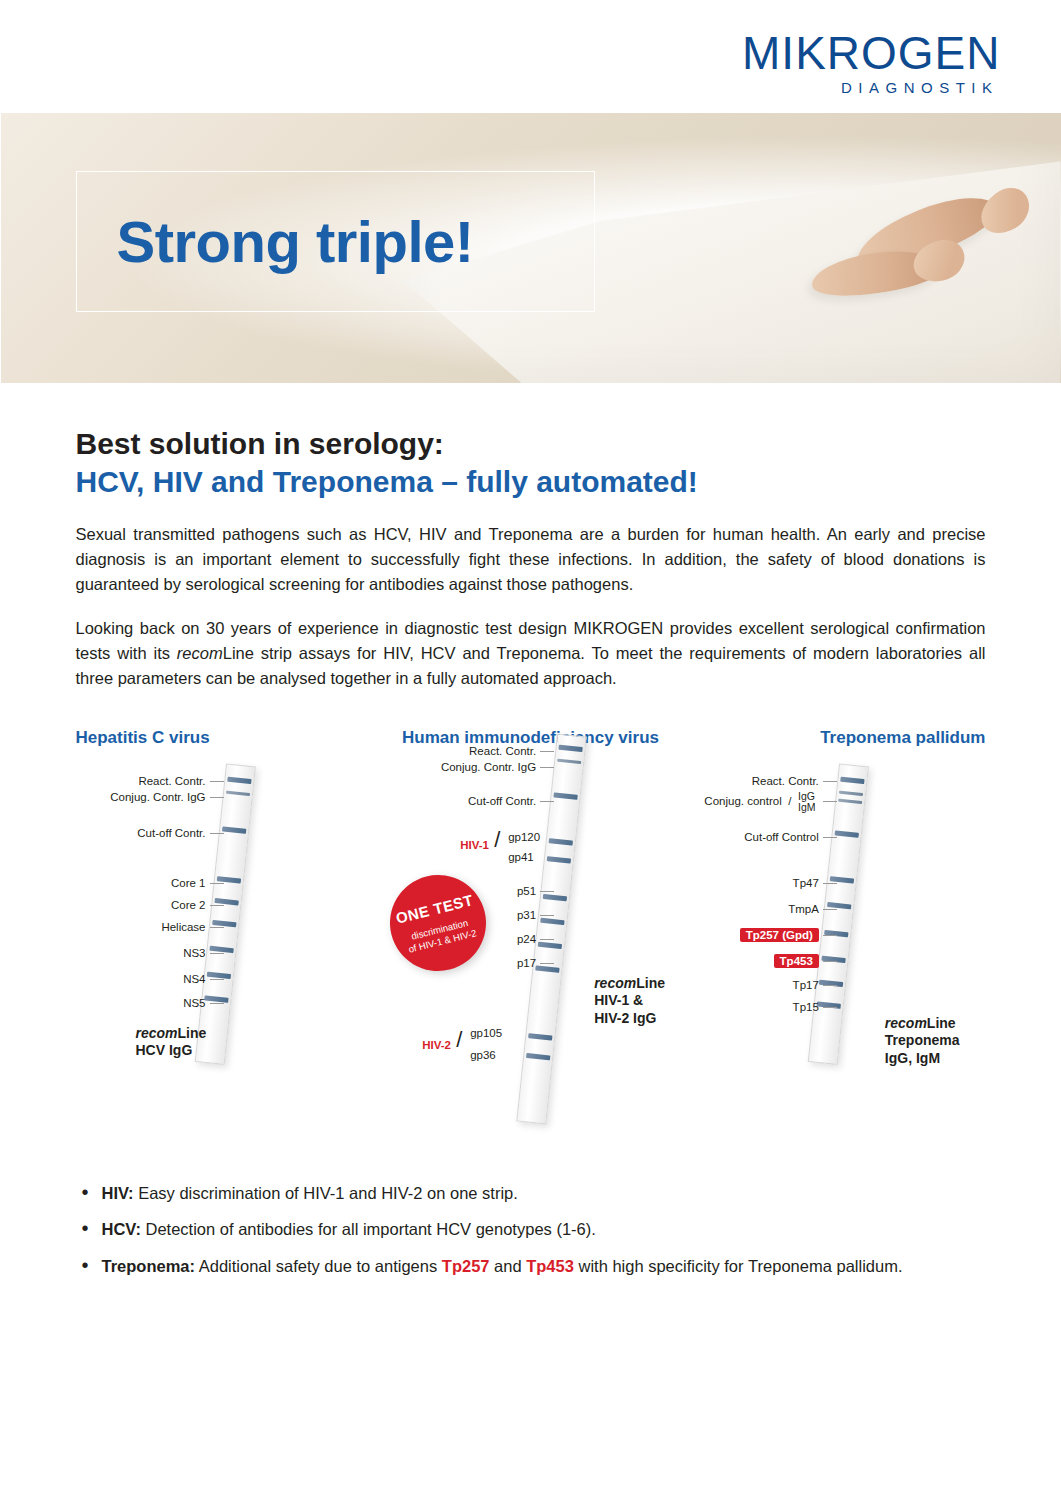MIKROGEN
DIAGNOSTIK
Strong triple!
Best solution in serology: HCV, HIV and Treponema – fully automated!
Sexual transmitted pathogens such as HCV, HIV and Treponema are a burden for human health. An early and precise diagnosis is an important element to successfully fight these infections. In addition, the safety of blood donations is guaranteed by serological screening for antibodies against those pathogens.
Looking back on 30 years of experience in diagnostic test design MIKROGEN provides excellent serological confirmation tests with its recom Line strip assays for HIV, HCV and Treponema. To meet the requirements of modern laboratories all three parameters can be analysed together in a fully automated approach.
Hepatitis C virus
React. Contr.
Conjug. Contr. IgG
Cut-off Contr.
Core 1
Core 2
Helicase
NS3
NS4
NS5
recom Line
HCV IgG
Human immunodeficiency virus
React. Contr.
Conjug. Contr. IgG
Cut-off Contr.
HIV-1
/
gp120
gp41
p51
p31
p24
p17
HIV-2
/
gp105
gp36
ONE TEST discrimination
of HIV-1 & HIV-2
recom Line
HIV-1 &
HIV-2 IgG
Treponema pallidum
React. Contr.
Conjug. control / IgG
IgM
Cut-off Control
Tp47
TmpA
Tp257 (Gpd)
Tp453
Tp17
Tp15
recom Line
Treponema
IgG, IgM
HIV: Easy discrimination of HIV-1 and HIV-2 on one strip.
HCV: Detection of antibodies for all important HCV genotypes (1-6).
Treponema: Additional safety due to antigens Tp257 and Tp453 with high specificity for Treponema pallidum.